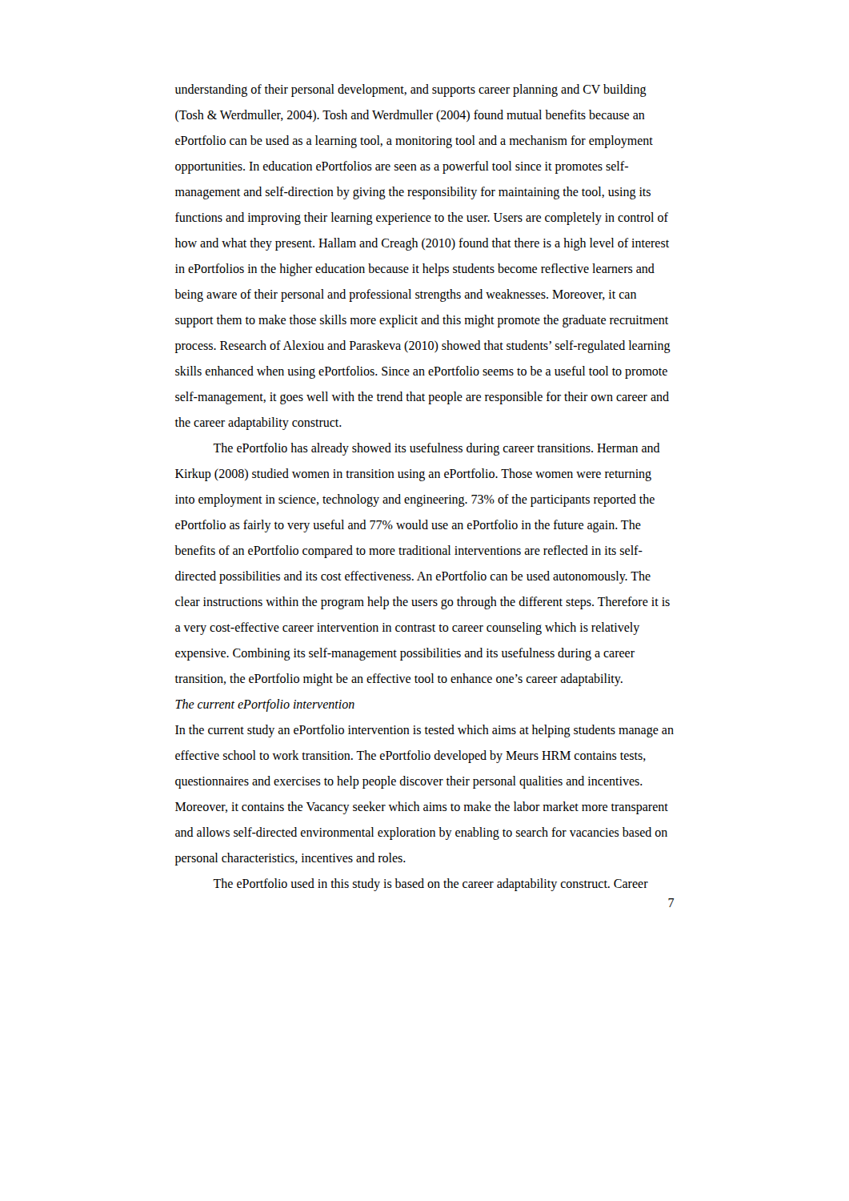understanding of their personal development, and supports career planning and CV building (Tosh & Werdmuller, 2004). Tosh and Werdmuller (2004) found mutual benefits because an ePortfolio can be used as a learning tool, a monitoring tool and a mechanism for employment opportunities. In education ePortfolios are seen as a powerful tool since it promotes self-management and self-direction by giving the responsibility for maintaining the tool, using its functions and improving their learning experience to the user. Users are completely in control of how and what they present. Hallam and Creagh (2010) found that there is a high level of interest in ePortfolios in the higher education because it helps students become reflective learners and being aware of their personal and professional strengths and weaknesses. Moreover, it can support them to make those skills more explicit and this might promote the graduate recruitment process. Research of Alexiou and Paraskeva (2010) showed that students’ self-regulated learning skills enhanced when using ePortfolios. Since an ePortfolio seems to be a useful tool to promote self-management, it goes well with the trend that people are responsible for their own career and the career adaptability construct.
The ePortfolio has already showed its usefulness during career transitions. Herman and Kirkup (2008) studied women in transition using an ePortfolio. Those women were returning into employment in science, technology and engineering. 73% of the participants reported the ePortfolio as fairly to very useful and 77% would use an ePortfolio in the future again. The benefits of an ePortfolio compared to more traditional interventions are reflected in its self-directed possibilities and its cost effectiveness. An ePortfolio can be used autonomously. The clear instructions within the program help the users go through the different steps. Therefore it is a very cost-effective career intervention in contrast to career counseling which is relatively expensive. Combining its self-management possibilities and its usefulness during a career transition, the ePortfolio might be an effective tool to enhance one’s career adaptability.
The current ePortfolio intervention
In the current study an ePortfolio intervention is tested which aims at helping students manage an effective school to work transition. The ePortfolio developed by Meurs HRM contains tests, questionnaires and exercises to help people discover their personal qualities and incentives. Moreover, it contains the Vacancy seeker which aims to make the labor market more transparent and allows self-directed environmental exploration by enabling to search for vacancies based on personal characteristics, incentives and roles.
The ePortfolio used in this study is based on the career adaptability construct. Career
7